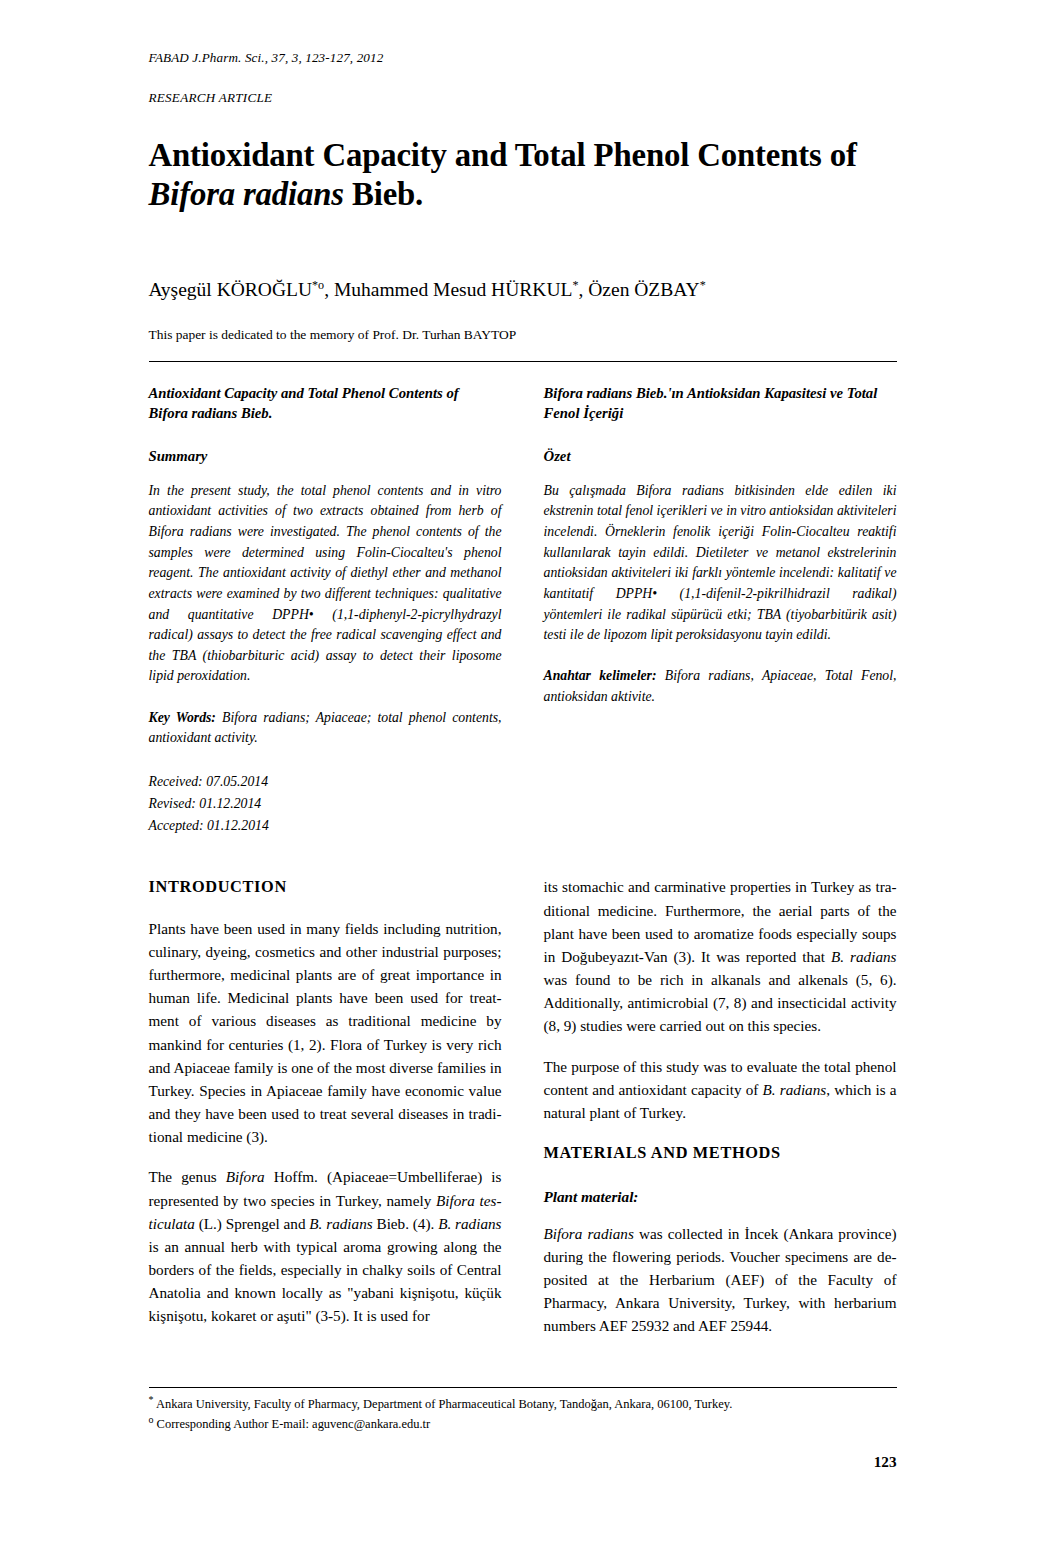FABAD J.Pharm. Sci., 37, 3, 123-127, 2012
RESEARCH ARTICLE
Antioxidant Capacity and Total Phenol Contents of Bifora radians Bieb.
Ayşegül KÖROĞLU*o, Muhammed Mesud HÜRKUL*, Özen ÖZBAY*
This paper is dedicated to the memory of Prof. Dr. Turhan BAYTOP
Antioxidant Capacity and Total Phenol Contents of Bifora radians Bieb.
Summary
In the present study, the total phenol contents and in vitro antioxidant activities of two extracts obtained from herb of Bifora radians were investigated. The phenol contents of the samples were determined using Folin-Ciocalteu's phenol reagent. The antioxidant activity of diethyl ether and methanol extracts were examined by two different techniques: qualitative and quantitative DPPH• (1,1-diphenyl-2-picrylhydrazyl radical) assays to detect the free radical scavenging effect and the TBA (thiobarbituric acid) assay to detect their liposome lipid peroxidation.
Key Words: Bifora radians; Apiaceae; total phenol contents, antioxidant activity.
Received: 07.05.2014
Revised: 01.12.2014
Accepted: 01.12.2014
Bifora radians Bieb.'ın Antioksidan Kapasitesi ve Total Fenol İçeriği
Özet
Bu çalışmada Bifora radians bitkisinden elde edilen iki ekstrenin total fenol içerikleri ve in vitro antioksidan aktiviteleri incelendi. Örneklerin fenolik içeriği Folin-Ciocalteu reaktifi kullanılarak tayin edildi. Dietileter ve metanol ekstrelerinin antioksidan aktiviteleri iki farklı yöntemle incelendi: kalitatif ve kantitatif DPPH• (1,1-difenil-2-pikrilhidrazil radikal) yöntemleri ile radikal süpürücü etki; TBA (tiyobarbitürik asit) testi ile de lipozom lipit peroksidasyonu tayin edildi.
Anahtar kelimeler: Bifora radians, Apiaceae, Total Fenol, antioksidan aktivite.
INTRODUCTION
Plants have been used in many fields including nutrition, culinary, dyeing, cosmetics and other industrial purposes; furthermore, medicinal plants are of great importance in human life. Medicinal plants have been used for treatment of various diseases as traditional medicine by mankind for centuries (1, 2). Flora of Turkey is very rich and Apiaceae family is one of the most diverse families in Turkey. Species in Apiaceae family have economic value and they have been used to treat several diseases in traditional medicine (3).
The genus Bifora Hoffm. (Apiaceae=Umbelliferae) is represented by two species in Turkey, namely Bifora testiculata (L.) Sprengel and B. radians Bieb. (4). B. radians is an annual herb with typical aroma growing along the borders of the fields, especially in chalky soils of Central Anatolia and known locally as "yabani kişnişotu, küçük kişnişotu, kokaret or aşuti" (3-5). It is used for
its stomachic and carminative properties in Turkey as traditional medicine. Furthermore, the aerial parts of the plant have been used to aromatize foods especially soups in Doğubeyazıt-Van (3). It was reported that B. radians was found to be rich in alkanals and alkenals (5, 6). Additionally, antimicrobial (7, 8) and insecticidal activity (8, 9) studies were carried out on this species.
The purpose of this study was to evaluate the total phenol content and antioxidant capacity of B. radians, which is a natural plant of Turkey.
MATERIALS AND METHODS
Plant material:
Bifora radians was collected in İncek (Ankara province) during the flowering periods. Voucher specimens are deposited at the Herbarium (AEF) of the Faculty of Pharmacy, Ankara University, Turkey, with herbarium numbers AEF 25932 and AEF 25944.
* Ankara University, Faculty of Pharmacy, Department of Pharmaceutical Botany, Tandoğan, Ankara, 06100, Turkey.
o Corresponding Author E-mail: aguvenc@ankara.edu.tr
123